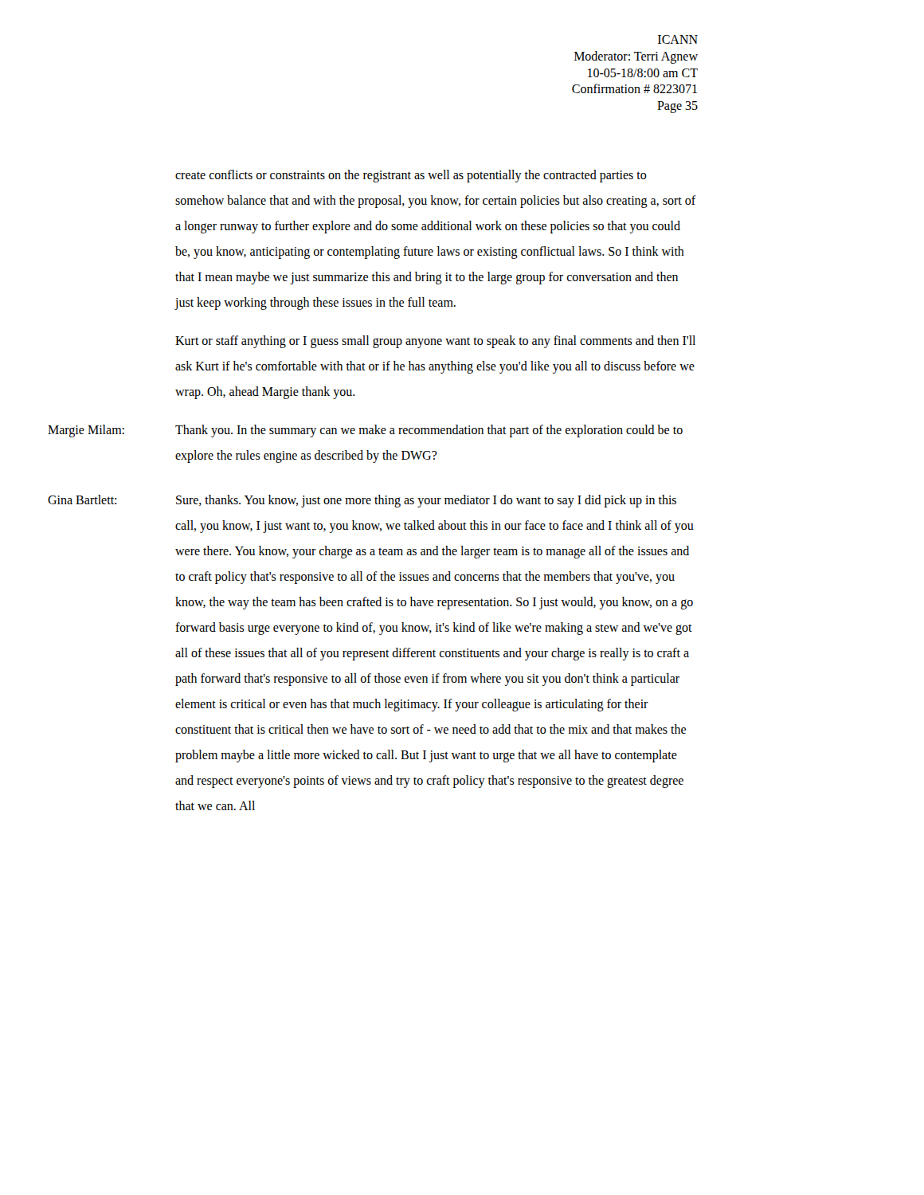ICANN
Moderator: Terri Agnew
10-05-18/8:00 am CT
Confirmation # 8223071
Page 35
create conflicts or constraints on the registrant as well as potentially the contracted parties to somehow balance that and with the proposal, you know, for certain policies but also creating a, sort of a longer runway to further explore and do some additional work on these policies so that you could be, you know, anticipating or contemplating future laws or existing conflictual laws. So I think with that I mean maybe we just summarize this and bring it to the large group for conversation and then just keep working through these issues in the full team.
Kurt or staff anything or I guess small group anyone want to speak to any final comments and then I'll ask Kurt if he's comfortable with that or if he has anything else you'd like you all to discuss before we wrap. Oh, ahead Margie thank you.
Margie Milam:
Thank you. In the summary can we make a recommendation that part of the exploration could be to explore the rules engine as described by the DWG?
Gina Bartlett:
Sure, thanks. You know, just one more thing as your mediator I do want to say I did pick up in this call, you know, I just want to, you know, we talked about this in our face to face and I think all of you were there. You know, your charge as a team as and the larger team is to manage all of the issues and to craft policy that's responsive to all of the issues and concerns that the members that you've, you know, the way the team has been crafted is to have representation. So I just would, you know, on a go forward basis urge everyone to kind of, you know, it's kind of like we're making a stew and we've got all of these issues that all of you represent different constituents and your charge is really is to craft a path forward that's responsive to all of those even if from where you sit you don't think a particular element is critical or even has that much legitimacy. If your colleague is articulating for their constituent that is critical then we have to sort of - we need to add that to the mix and that makes the problem maybe a little more wicked to call. But I just want to urge that we all have to contemplate and respect everyone's points of views and try to craft policy that's responsive to the greatest degree that we can. All